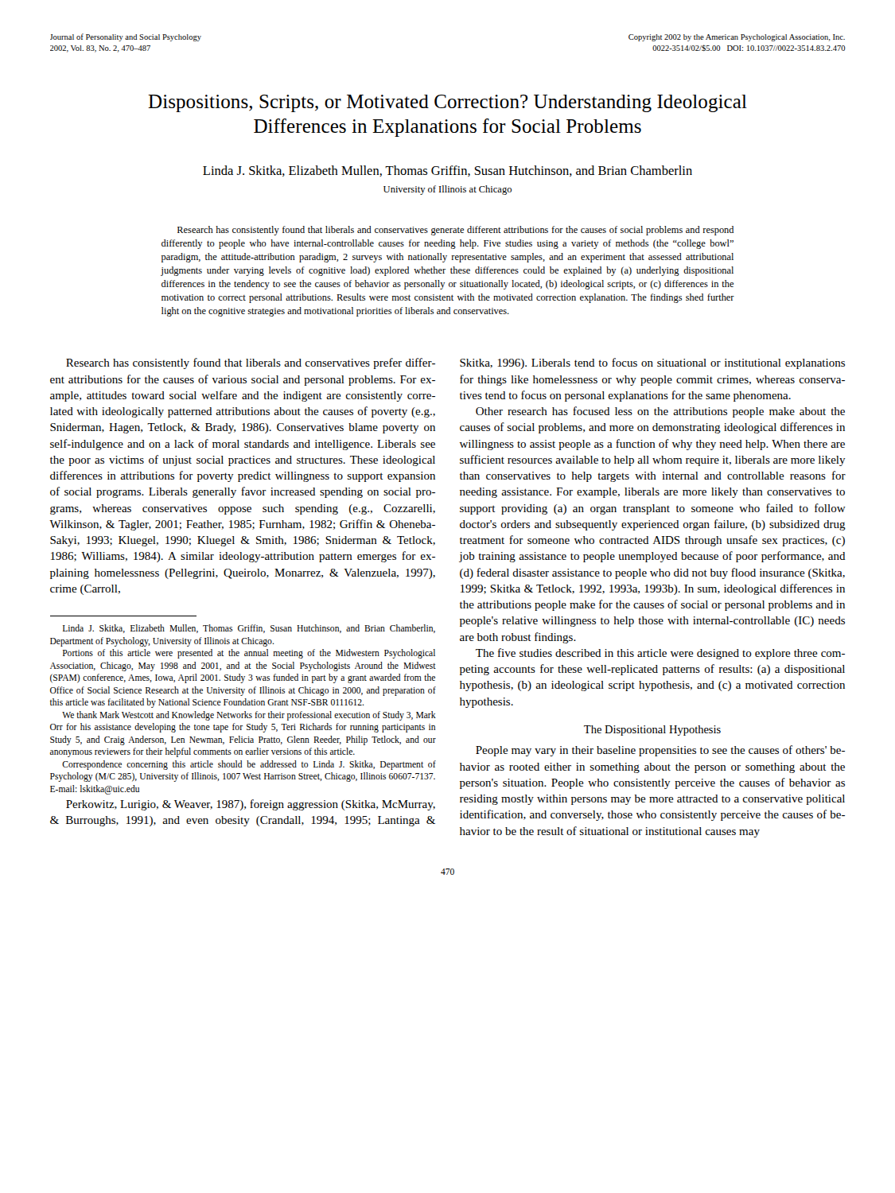Journal of Personality and Social Psychology
2002, Vol. 83, No. 2, 470–487
Copyright 2002 by the American Psychological Association, Inc.
0022-3514/02/$5.00 DOI: 10.1037//0022-3514.83.2.470
Dispositions, Scripts, or Motivated Correction? Understanding Ideological
Differences in Explanations for Social Problems
Linda J. Skitka, Elizabeth Mullen, Thomas Griffin, Susan Hutchinson, and Brian Chamberlin
University of Illinois at Chicago
Research has consistently found that liberals and conservatives generate different attributions for the causes of social problems and respond differently to people who have internal-controllable causes for needing help. Five studies using a variety of methods (the “college bowl” paradigm, the attitude-attribution paradigm, 2 surveys with nationally representative samples, and an experiment that assessed attributional judgments under varying levels of cognitive load) explored whether these differences could be explained by (a) underlying dispositional differences in the tendency to see the causes of behavior as personally or situationally located, (b) ideological scripts, or (c) differences in the motivation to correct personal attributions. Results were most consistent with the motivated correction explanation. The findings shed further light on the cognitive strategies and motivational priorities of liberals and conservatives.
Research has consistently found that liberals and conservatives prefer different attributions for the causes of various social and personal problems. For example, attitudes toward social welfare and the indigent are consistently correlated with ideologically patterned attributions about the causes of poverty (e.g., Sniderman, Hagen, Tetlock, & Brady, 1986). Conservatives blame poverty on self-indulgence and on a lack of moral standards and intelligence. Liberals see the poor as victims of unjust social practices and structures. These ideological differences in attributions for poverty predict willingness to support expansion of social programs. Liberals generally favor increased spending on social programs, whereas conservatives oppose such spending (e.g., Cozzarelli, Wilkinson, & Tagler, 2001; Feather, 1985; Furnham, 1982; Griffin & Oheneba-Sakyi, 1993; Kluegel, 1990; Kluegel & Smith, 1986; Sniderman & Tetlock, 1986; Williams, 1984). A similar ideology-attribution pattern emerges for explaining homelessness (Pellegrini, Queirolo, Monarrez, & Valenzuela, 1997), crime (Carroll,
Linda J. Skitka, Elizabeth Mullen, Thomas Griffin, Susan Hutchinson, and Brian Chamberlin, Department of Psychology, University of Illinois at Chicago.
Portions of this article were presented at the annual meeting of the Midwestern Psychological Association, Chicago, May 1998 and 2001, and at the Social Psychologists Around the Midwest (SPAM) conference, Ames, Iowa, April 2001. Study 3 was funded in part by a grant awarded from the Office of Social Science Research at the University of Illinois at Chicago in 2000, and preparation of this article was facilitated by National Science Foundation Grant NSF-SBR 0111612.
We thank Mark Westcott and Knowledge Networks for their professional execution of Study 3, Mark Orr for his assistance developing the tone tape for Study 5, Teri Richards for running participants in Study 5, and Craig Anderson, Len Newman, Felicia Pratto, Glenn Reeder, Philip Tetlock, and our anonymous reviewers for their helpful comments on earlier versions of this article.
Correspondence concerning this article should be addressed to Linda J. Skitka, Department of Psychology (M/C 285), University of Illinois, 1007 West Harrison Street, Chicago, Illinois 60607-7137. E-mail: lskitka@uic.edu
Perkowitz, Lurigio, & Weaver, 1987), foreign aggression (Skitka, McMurray, & Burroughs, 1991), and even obesity (Crandall, 1994, 1995; Lantinga & Skitka, 1996). Liberals tend to focus on situational or institutional explanations for things like homelessness or why people commit crimes, whereas conservatives tend to focus on personal explanations for the same phenomena.
Other research has focused less on the attributions people make about the causes of social problems, and more on demonstrating ideological differences in willingness to assist people as a function of why they need help. When there are sufficient resources available to help all whom require it, liberals are more likely than conservatives to help targets with internal and controllable reasons for needing assistance. For example, liberals are more likely than conservatives to support providing (a) an organ transplant to someone who failed to follow doctor's orders and subsequently experienced organ failure, (b) subsidized drug treatment for someone who contracted AIDS through unsafe sex practices, (c) job training assistance to people unemployed because of poor performance, and (d) federal disaster assistance to people who did not buy flood insurance (Skitka, 1999; Skitka & Tetlock, 1992, 1993a, 1993b). In sum, ideological differences in the attributions people make for the causes of social or personal problems and in people's relative willingness to help those with internal-controllable (IC) needs are both robust findings.
The five studies described in this article were designed to explore three competing accounts for these well-replicated patterns of results: (a) a dispositional hypothesis, (b) an ideological script hypothesis, and (c) a motivated correction hypothesis.
The Dispositional Hypothesis
People may vary in their baseline propensities to see the causes of others' behavior as rooted either in something about the person or something about the person's situation. People who consistently perceive the causes of behavior as residing mostly within persons may be more attracted to a conservative political identification, and conversely, those who consistently perceive the causes of behavior to be the result of situational or institutional causes may
470